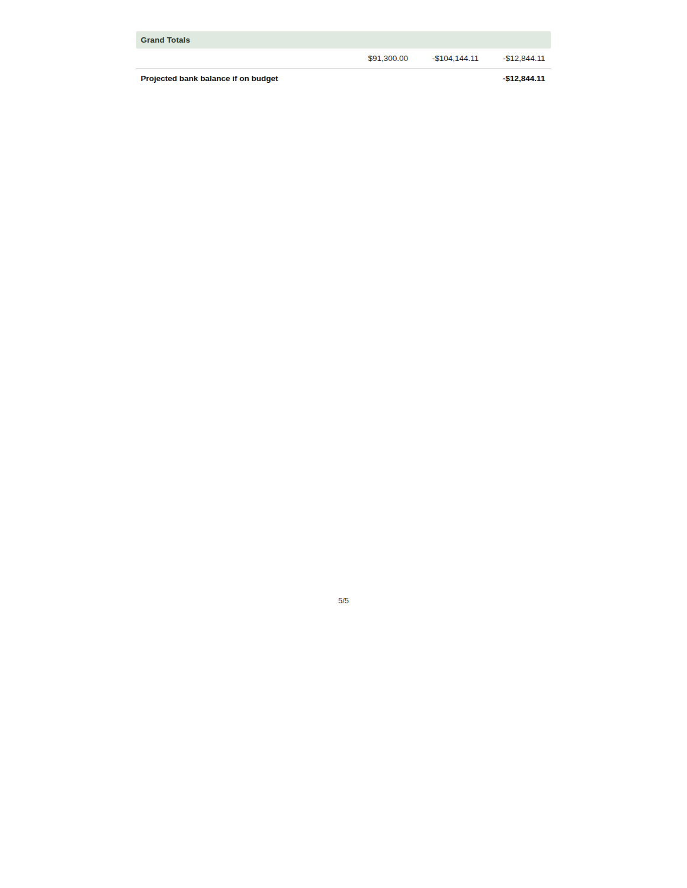| Grand Totals |
| | $91,300.00 | -$104,144.11 | -$12,844.11 |
| Projected bank balance if on budget | -$12,844.11 |
5/5